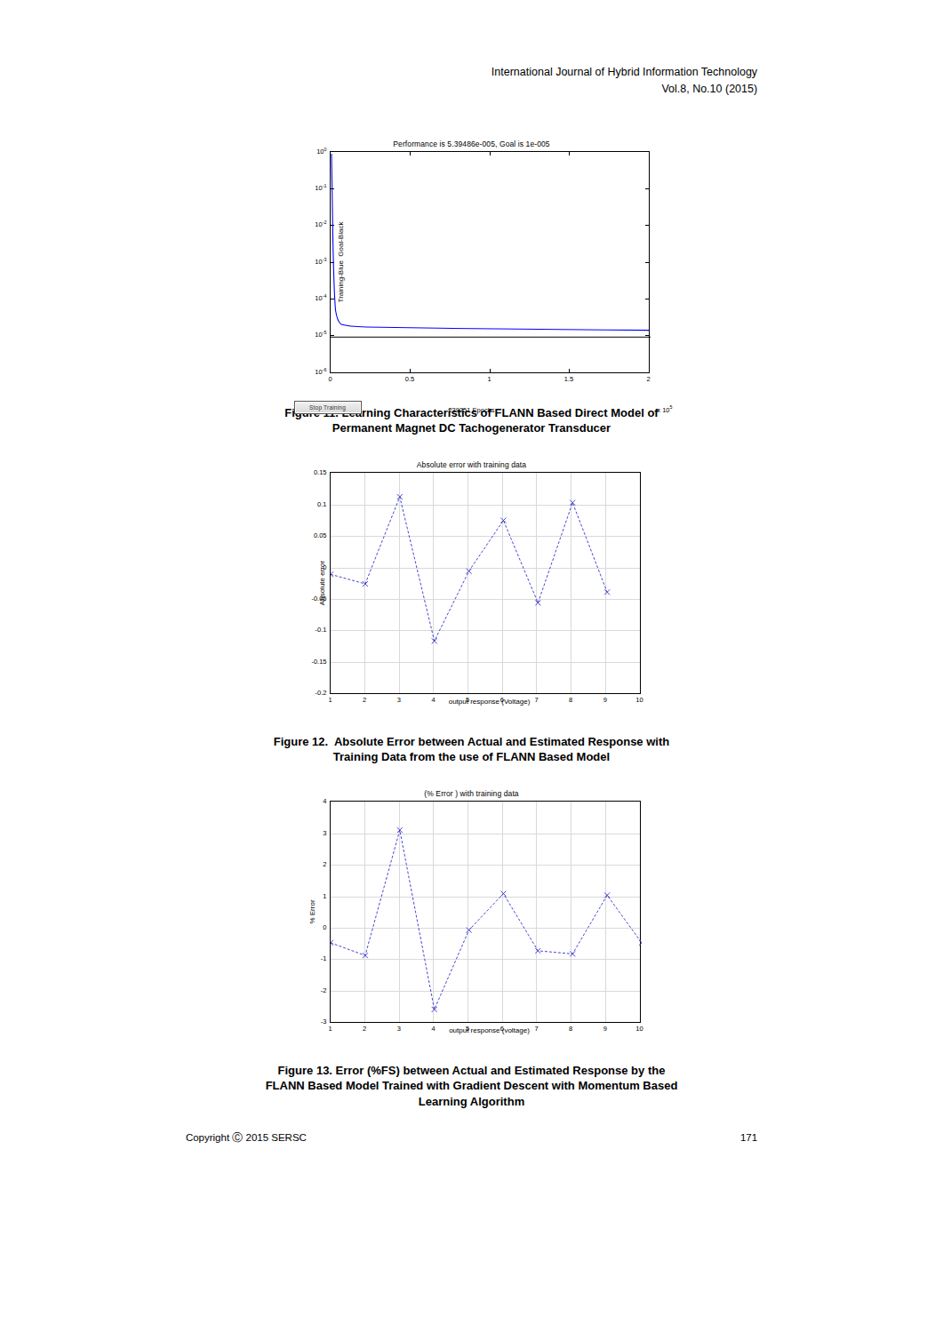International Journal of Hybrid Information Technology
Vol.8, No.10 (2015)
Performance is 5.39486e-005, Goal is 1e-005
Training-Blue Goal-Black
100
10-1
10-2
10-3
10-4
10-5
10-6
0
0.5
1
1.5
2
Stop Training
239351 Epochs
x 105
Figure 11. Learning Characteristics of FLANN Based Direct Model of
Permanent Magnet DC Tachogenerator Transducer
Absolute error with training data
Absolute error
0.15
0.1
0.05
0
-0.05
-0.1
-0.15
-0.2
1
2
3
4
5
6
7
8
9
10
data: x=1..10 mapped 0..350 ; y: 0.15 top -> 0 ; -0.2 bottom -> 250 y_px = (0.15 - v) / 0.35 * 250
output response (Voltage)
Figure 12. Absolute Error between Actual and Estimated Response with
Training Data from the use of FLANN Based Model
(% Error ) with training data
% Error
4
3
2
1
0
-1
-2
-3
1
2
3
4
5
6
7
8
9
10
output response (voltage)
Figure 13. Error (%FS) between Actual and Estimated Response by the
FLANN Based Model Trained with Gradient Descent with Momentum Based
Learning Algorithm
Copyright Ⓒ 2015 SERSC
171